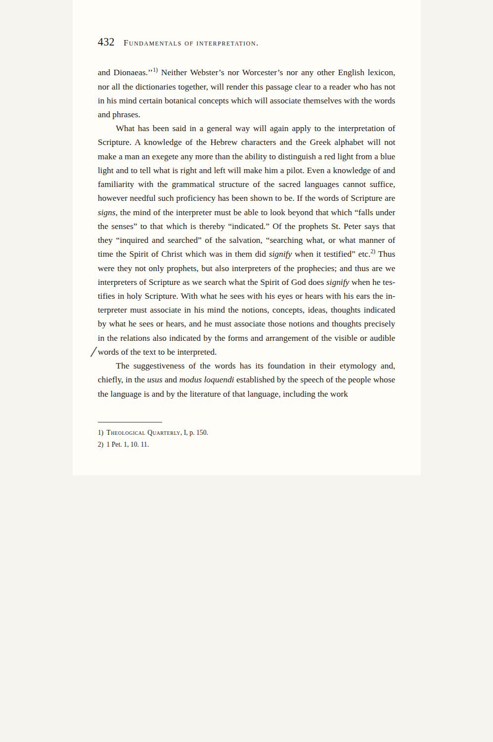/
432 Fundamentals of Interpretation.
and Dionaeas.’’1) Neither Webster’s nor Worcester’s nor any other English lexicon, nor all the dictionaries together, will render this passage clear to a reader who has not in his mind certain botanical concepts which will associate themselves with the words and phrases.
What has been said in a general way will again apply to the interpretation of Scripture. A knowledge of the Hebrew characters and the Greek alphabet will not make a man an exegete any more than the ability to distinguish a red light from a blue light and to tell what is right and left will make him a pilot. Even a knowledge of and familiarity with the grammatical structure of the sacred languages cannot suffice, however needful such proficiency has been shown to be. If the words of Scripture are signs, the mind of the interpreter must be able to look beyond that which “falls under the senses” to that which is thereby “indicated.” Of the prophets St. Peter says that they “inquired and searched” of the salvation, “searching what, or what manner of time the Spirit of Christ which was in them did signify when it testified” etc.2) Thus were they not only prophets, but also interpreters of the prophecies; and thus are we interpreters of Scripture as we search what the Spirit of God does signify when he testifies in holy Scripture. With what he sees with his eyes or hears with his ears the interpreter must associate in his mind the notions, concepts, ideas, thoughts indicated by what he sees or hears, and he must associate those notions and thoughts precisely in the relations also indicated by the forms and arrangement of the visible or audible words of the text to be interpreted.
The suggestiveness of the words has its foundation in their etymology and, chiefly, in the usus and modus loquendi established by the speech of the people whose the language is and by the literature of that language, including the work
1) Theological Quarterly, I, p. 150.
2) 1 Pet. 1, 10. 11.